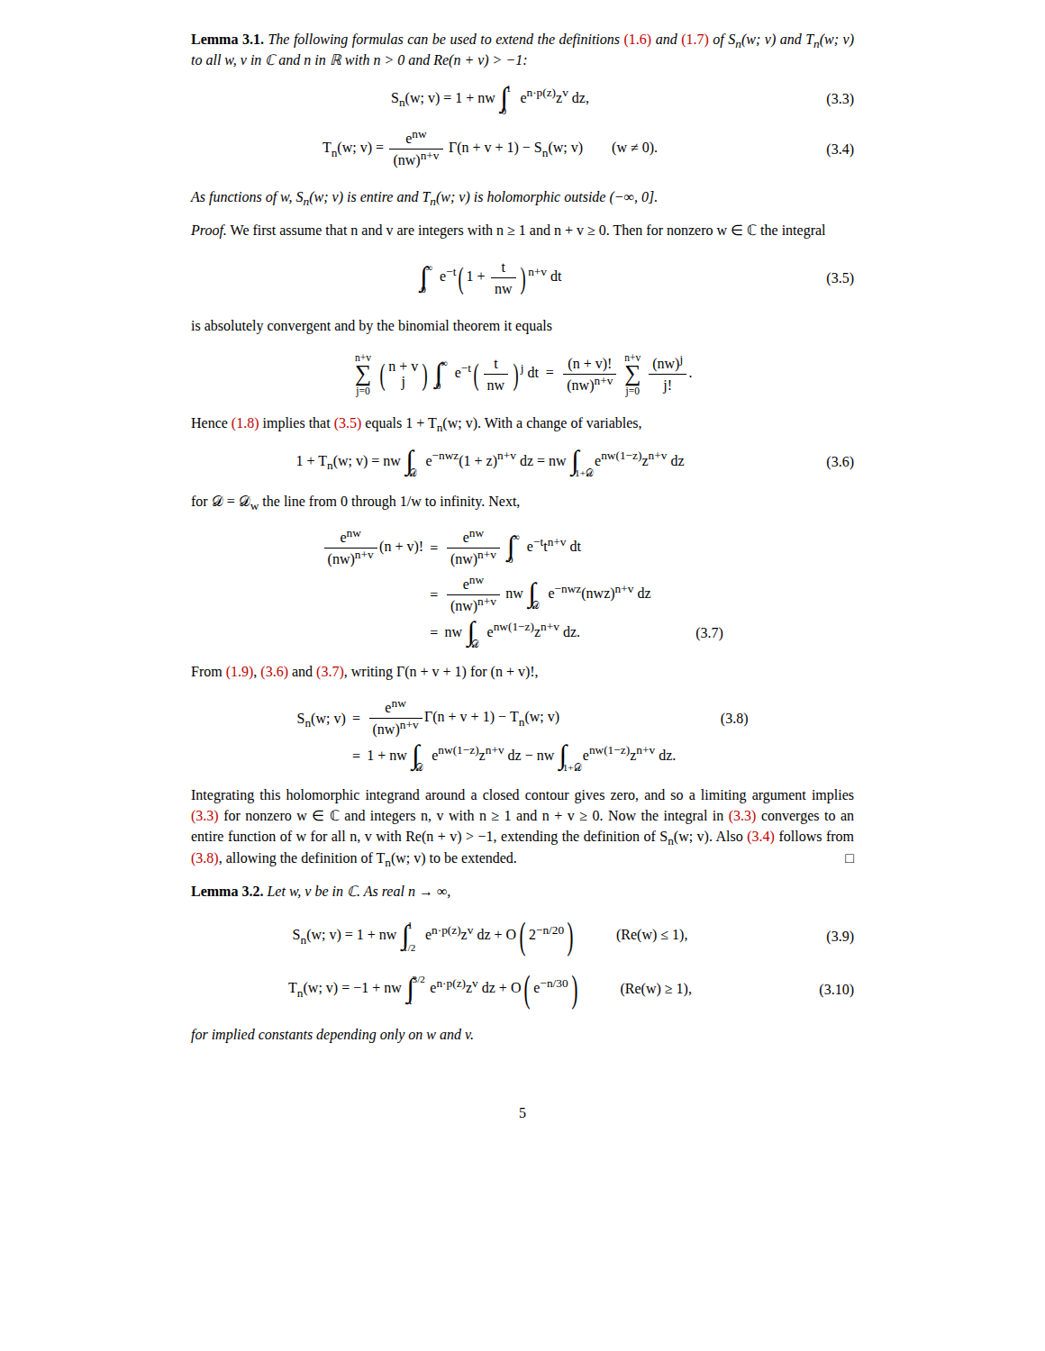Lemma 3.1. The following formulas can be used to extend the definitions (1.6) and (1.7) of Sn(w; v) and Tn(w; v) to all w, v in ℂ and n in ℝ with n > 0 and Re(n + v) > −1:
Sn(w; v) = 1 + nw ∫10 en·p(z)zv dz,
(3.3)
Tn(w; v) = enw(nw)n+v Γ(n + v + 1) − Sn(w; v) (w ≠ 0).
(3.4)
As functions of w, Sn(w; v) is entire and Tn(w; v) is holomorphic outside (−∞, 0].
Proof. We first assume that n and v are integers with n ≥ 1 and n + v ≥ 0. Then for nonzero w ∈ ℂ the integral
∫∞0 e−t(1 + tnw)n+v dt
(3.5)
is absolutely convergent and by the binomial theorem it equals
n+v∑j=0 (n + v j) ∫∞0 e−t(tnw)j dt = (n + v)!(nw)n+v n+v∑j=0 (nw)j j!.
Hence (1.8) implies that (3.5) equals 1 + Tn(w; v). With a change of variables,
1 + Tn(w; v) = nw ∫𝒟 e−nwz(1 + z)n+v dz = nw ∫1+𝒟 enw(1−z)zn+v dz
(3.6)
for 𝒟 = 𝒟w the line from 0 through 1/w to infinity. Next,
| e nw (nw) n+v (n + v)! | = | e nw (nw) n+v ∫ ∞ 0 e −t t n+v dt | |
| | = | e nw (nw) n+v nw ∫ 𝒟 e −nwz (nwz) n+v dz | |
| | = | nw ∫ 𝒟 e nw(1−z) z n+v dz. | (3.7) |
From (1.9), (3.6) and (3.7), writing Γ(n + v + 1) for (n + v)!,
| S n (w; v) | = | e nw (nw) n+v Γ(n + v + 1) − T n (w; v) | (3.8) |
| | = | 1 + nw ∫ 𝒟 e nw(1−z) z n+v dz − nw ∫ 1+𝒟 e nw(1−z) z n+v dz. | |
Integrating this holomorphic integrand around a closed contour gives zero, and so a limiting argument implies (3.3) for nonzero w ∈ ℂ and integers n, v with n ≥ 1 and n + v ≥ 0. Now the integral in (3.3) converges to an entire function of w for all n, v with Re(n + v) > −1, extending the definition of Sn(w; v). Also (3.4) follows from (3.8), allowing the definition of Tn(w; v) to be extended. □
Lemma 3.2. Let w, v be in ℂ. As real n → ∞,
Sn(w; v) = 1 + nw ∫11/2 en·p(z)zv dz + O(2−n/20) (Re(w) ≤ 1),
(3.9)
Tn(w; v) = −1 + nw ∫3/21 en·p(z)zv dz + O(e−n/30) (Re(w) ≥ 1),
(3.10)
for implied constants depending only on w and v.
5